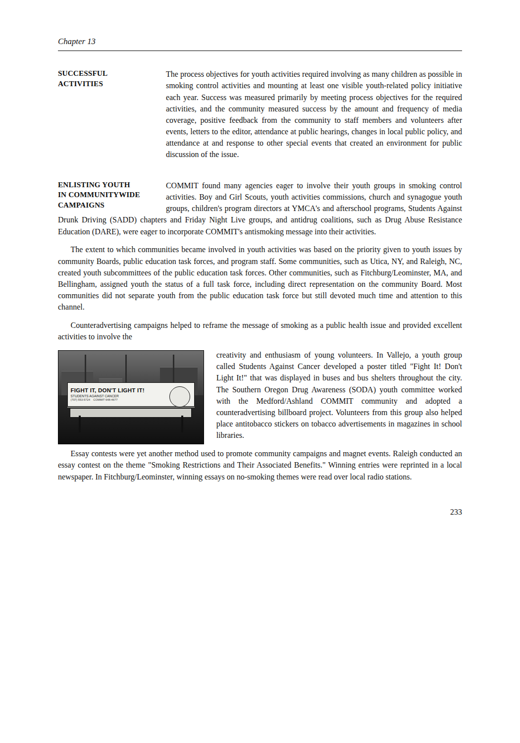Chapter 13
Successful
Activities
The process objectives for youth activities required involving as many children as possible in smoking control activities and mounting at least one visible youth-related policy initiative each year. Success was measured primarily by meeting process objectives for the required activities, and the community measured success by the amount and frequency of media coverage, positive feedback from the community to staff members and volunteers after events, letters to the editor, attendance at public hearings, changes in local public policy, and attendance at and response to other special events that created an environment for public discussion of the issue.
Enlisting Youth
in Communitywide
Campaigns
COMMIT found many agencies eager to involve their youth groups in smoking control activities. Boy and Girl Scouts, youth activities commissions, church and synagogue youth groups, children's program directors at YMCA's and afterschool programs, Students Against Drunk Driving (SADD) chapters and Friday Night Live groups, and antidrug coalitions, such as Drug Abuse Resistance Education (DARE), were eager to incorporate COMMIT's antismoking message into their activities.
The extent to which communities became involved in youth activities was based on the priority given to youth issues by community Boards, public education task forces, and program staff. Some communities, such as Utica, NY, and Raleigh, NC, created youth subcommittees of the public education task forces. Other communities, such as Fitchburg/Leominster, MA, and Bellingham, assigned youth the status of a full task force, including direct representation on the community Board. Most communities did not separate youth from the public education task force but still devoted much time and attention to this channel.
Counteradvertising campaigns helped to reframe the message of smoking as a public health issue and provided excellent activities to involve the
FIGHT IT, DON'T LIGHT IT!
STUDENTS AGAINST CANCER
(707) 553-5724 COMMIT 648-4677
creativity and enthusiasm of young volunteers. In Vallejo, a youth group called Students Against Cancer developed a poster titled "Fight It! Don't Light It!" that was displayed in buses and bus shelters throughout the city. The Southern Oregon Drug Awareness (SODA) youth committee worked with the Medford/Ashland COMMIT community and adopted a counteradvertising billboard project. Volunteers from this group also helped place antitobacco stickers on tobacco advertisements in magazines in school libraries.
Essay contests were yet another method used to promote community campaigns and magnet events. Raleigh conducted an essay contest on the theme "Smoking Restrictions and Their Associated Benefits." Winning entries were reprinted in a local newspaper. In Fitchburg/Leominster, winning essays on no-smoking themes were read over local radio stations.
233